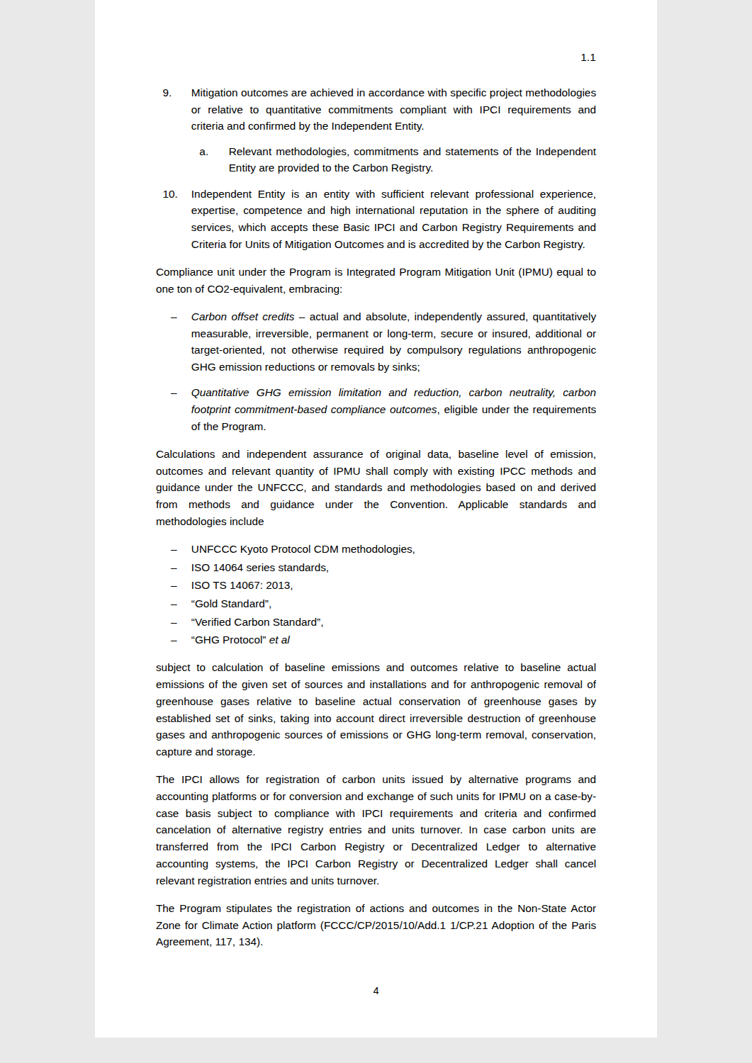1.1
9. Mitigation outcomes are achieved in accordance with specific project methodologies or relative to quantitative commitments compliant with IPCI requirements and criteria and confirmed by the Independent Entity.
a. Relevant methodologies, commitments and statements of the Independent Entity are provided to the Carbon Registry.
10. Independent Entity is an entity with sufficient relevant professional experience, expertise, competence and high international reputation in the sphere of auditing services, which accepts these Basic IPCI and Carbon Registry Requirements and Criteria for Units of Mitigation Outcomes and is accredited by the Carbon Registry.
Compliance unit under the Program is Integrated Program Mitigation Unit (IPMU) equal to one ton of CO2-equivalent, embracing:
Carbon offset credits – actual and absolute, independently assured, quantitatively measurable, irreversible, permanent or long-term, secure or insured, additional or target-oriented, not otherwise required by compulsory regulations anthropogenic GHG emission reductions or removals by sinks;
Quantitative GHG emission limitation and reduction, carbon neutrality, carbon footprint commitment-based compliance outcomes, eligible under the requirements of the Program.
Calculations and independent assurance of original data, baseline level of emission, outcomes and relevant quantity of IPMU shall comply with existing IPCC methods and guidance under the UNFCCC, and standards and methodologies based on and derived from methods and guidance under the Convention. Applicable standards and methodologies include
UNFCCC Kyoto Protocol CDM methodologies,
ISO 14064 series standards,
ISO TS 14067: 2013,
“Gold Standard”,
“Verified Carbon Standard”,
“GHG Protocol” et al
subject to calculation of baseline emissions and outcomes relative to baseline actual emissions of the given set of sources and installations and for anthropogenic removal of greenhouse gases relative to baseline actual conservation of greenhouse gases by established set of sinks, taking into account direct irreversible destruction of greenhouse gases and anthropogenic sources of emissions or GHG long-term removal, conservation, capture and storage.
The IPCI allows for registration of carbon units issued by alternative programs and accounting platforms or for conversion and exchange of such units for IPMU on a case-by-case basis subject to compliance with IPCI requirements and criteria and confirmed cancelation of alternative registry entries and units turnover. In case carbon units are transferred from the IPCI Carbon Registry or Decentralized Ledger to alternative accounting systems, the IPCI Carbon Registry or Decentralized Ledger shall cancel relevant registration entries and units turnover.
The Program stipulates the registration of actions and outcomes in the Non-State Actor Zone for Climate Action platform (FCCC/CP/2015/10/Add.1 1/CP.21 Adoption of the Paris Agreement, 117, 134).
4